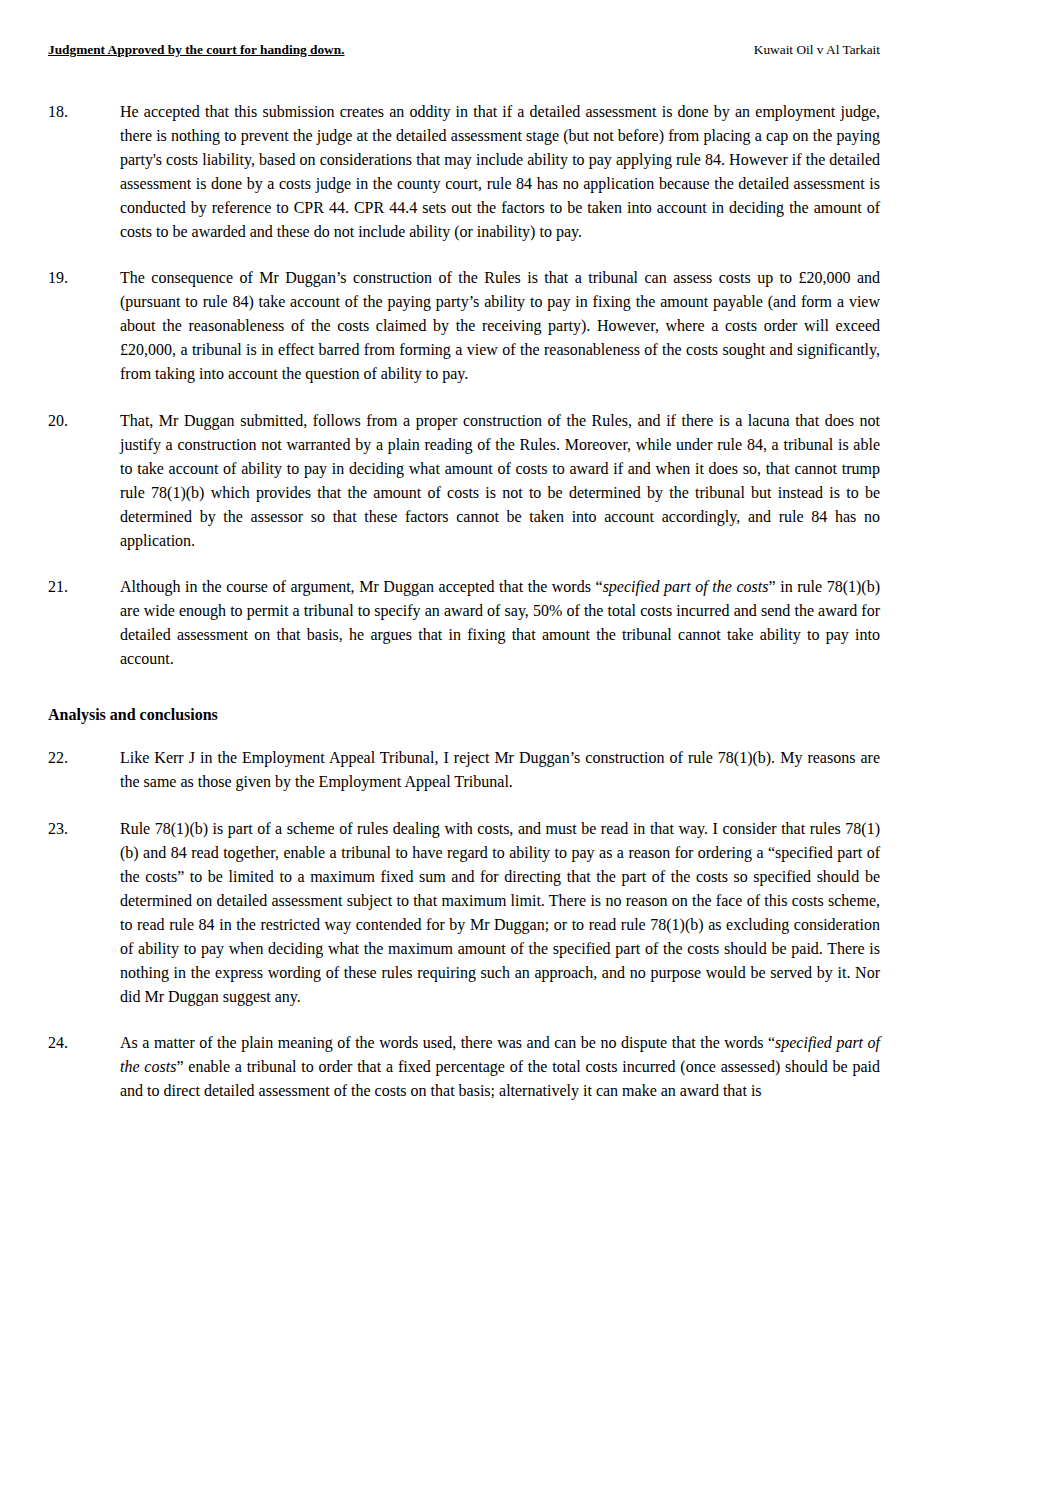Judgment Approved by the court for handing down. Kuwait Oil v Al Tarkait
18. He accepted that this submission creates an oddity in that if a detailed assessment is done by an employment judge, there is nothing to prevent the judge at the detailed assessment stage (but not before) from placing a cap on the paying party's costs liability, based on considerations that may include ability to pay applying rule 84. However if the detailed assessment is done by a costs judge in the county court, rule 84 has no application because the detailed assessment is conducted by reference to CPR 44. CPR 44.4 sets out the factors to be taken into account in deciding the amount of costs to be awarded and these do not include ability (or inability) to pay.
19. The consequence of Mr Duggan’s construction of the Rules is that a tribunal can assess costs up to £20,000 and (pursuant to rule 84) take account of the paying party’s ability to pay in fixing the amount payable (and form a view about the reasonableness of the costs claimed by the receiving party). However, where a costs order will exceed £20,000, a tribunal is in effect barred from forming a view of the reasonableness of the costs sought and significantly, from taking into account the question of ability to pay.
20. That, Mr Duggan submitted, follows from a proper construction of the Rules, and if there is a lacuna that does not justify a construction not warranted by a plain reading of the Rules. Moreover, while under rule 84, a tribunal is able to take account of ability to pay in deciding what amount of costs to award if and when it does so, that cannot trump rule 78(1)(b) which provides that the amount of costs is not to be determined by the tribunal but instead is to be determined by the assessor so that these factors cannot be taken into account accordingly, and rule 84 has no application.
21. Although in the course of argument, Mr Duggan accepted that the words “specified part of the costs” in rule 78(1)(b) are wide enough to permit a tribunal to specify an award of say, 50% of the total costs incurred and send the award for detailed assessment on that basis, he argues that in fixing that amount the tribunal cannot take ability to pay into account.
Analysis and conclusions
22. Like Kerr J in the Employment Appeal Tribunal, I reject Mr Duggan’s construction of rule 78(1)(b). My reasons are the same as those given by the Employment Appeal Tribunal.
23. Rule 78(1)(b) is part of a scheme of rules dealing with costs, and must be read in that way. I consider that rules 78(1)(b) and 84 read together, enable a tribunal to have regard to ability to pay as a reason for ordering a “specified part of the costs” to be limited to a maximum fixed sum and for directing that the part of the costs so specified should be determined on detailed assessment subject to that maximum limit. There is no reason on the face of this costs scheme, to read rule 84 in the restricted way contended for by Mr Duggan; or to read rule 78(1)(b) as excluding consideration of ability to pay when deciding what the maximum amount of the specified part of the costs should be paid. There is nothing in the express wording of these rules requiring such an approach, and no purpose would be served by it. Nor did Mr Duggan suggest any.
24. As a matter of the plain meaning of the words used, there was and can be no dispute that the words “specified part of the costs” enable a tribunal to order that a fixed percentage of the total costs incurred (once assessed) should be paid and to direct detailed assessment of the costs on that basis; alternatively it can make an award that is